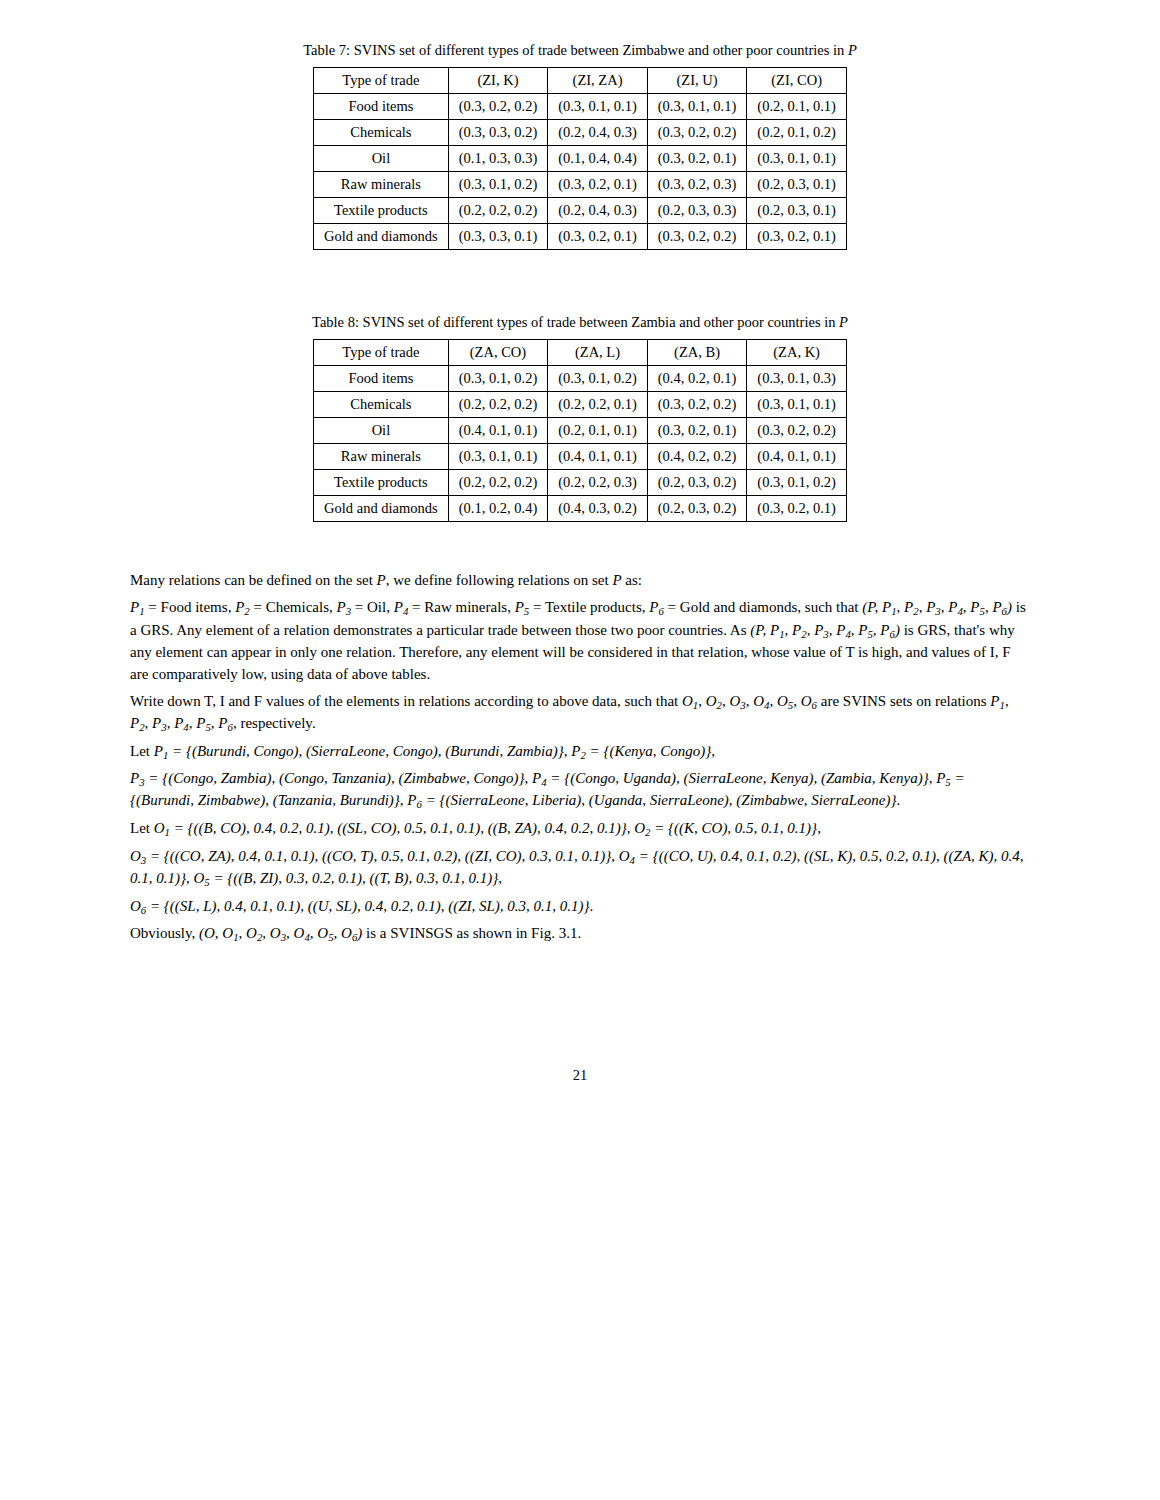Table 7: SVINS set of different types of trade between Zimbabwe and other poor countries in P
| Type of trade | (ZI, K) | (ZI, ZA) | (ZI, U) | (ZI, CO) |
| --- | --- | --- | --- | --- |
| Food items | (0.3, 0.2, 0.2) | (0.3, 0.1, 0.1) | (0.3, 0.1, 0.1) | (0.2, 0.1, 0.1) |
| Chemicals | (0.3, 0.3, 0.2) | (0.2, 0.4, 0.3) | (0.3, 0.2, 0.2) | (0.2, 0.1, 0.2) |
| Oil | (0.1, 0.3, 0.3) | (0.1, 0.4, 0.4) | (0.3, 0.2, 0.1) | (0.3, 0.1, 0.1) |
| Raw minerals | (0.3, 0.1, 0.2) | (0.3, 0.2, 0.1) | (0.3, 0.2, 0.3) | (0.2, 0.3, 0.1) |
| Textile products | (0.2, 0.2, 0.2) | (0.2, 0.4, 0.3) | (0.2, 0.3, 0.3) | (0.2, 0.3, 0.1) |
| Gold and diamonds | (0.3, 0.3, 0.1) | (0.3, 0.2, 0.1) | (0.3, 0.2, 0.2) | (0.3, 0.2, 0.1) |
Table 8: SVINS set of different types of trade between Zambia and other poor countries in P
| Type of trade | (ZA, CO) | (ZA, L) | (ZA, B) | (ZA, K) |
| --- | --- | --- | --- | --- |
| Food items | (0.3, 0.1, 0.2) | (0.3, 0.1, 0.2) | (0.4, 0.2, 0.1) | (0.3, 0.1, 0.3) |
| Chemicals | (0.2, 0.2, 0.2) | (0.2, 0.2, 0.1) | (0.3, 0.2, 0.2) | (0.3, 0.1, 0.1) |
| Oil | (0.4, 0.1, 0.1) | (0.2, 0.1, 0.1) | (0.3, 0.2, 0.1) | (0.3, 0.2, 0.2) |
| Raw minerals | (0.3, 0.1, 0.1) | (0.4, 0.1, 0.1) | (0.4, 0.2, 0.2) | (0.4, 0.1, 0.1) |
| Textile products | (0.2, 0.2, 0.2) | (0.2, 0.2, 0.3) | (0.2, 0.3, 0.2) | (0.3, 0.1, 0.2) |
| Gold and diamonds | (0.1, 0.2, 0.4) | (0.4, 0.3, 0.2) | (0.2, 0.3, 0.2) | (0.3, 0.2, 0.1) |
Many relations can be defined on the set P, we define following relations on set P as:
P1 = Food items, P2 = Chemicals, P3 = Oil, P4 = Raw minerals, P5 = Textile products, P6 = Gold and diamonds, such that (P, P1, P2, P3, P4, P5, P6) is a GRS. Any element of a relation demonstrates a particular trade between those two poor countries. As (P, P1, P2, P3, P4, P5, P6) is GRS, that's why any element can appear in only one relation. Therefore, any element will be considered in that relation, whose value of T is high, and values of I, F are comparatively low, using data of above tables.
Write down T, I and F values of the elements in relations according to above data, such that O1, O2, O3, O4, O5, O6 are SVINS sets on relations P1, P2, P3, P4, P5, P6, respectively.
Let P1 = {(Burundi, Congo), (SierraLeone, Congo), (Burundi, Zambia)}, P2 = {(Kenya, Congo)},
P3 = {(Congo, Zambia), (Congo, Tanzania), (Zimbabwe, Congo)}, P4 = {(Congo, Uganda), (SierraLeone, Kenya), (Zambia, Kenya)}, P5 = {(Burundi, Zimbabwe), (Tanzania, Burundi)}, P6 = {(SierraLeone, Liberia), (Uganda, SierraLeone), (Zimbabwe, SierraLeone)}.
Let O1 = {((B, CO), 0.4, 0.2, 0.1), ((SL, CO), 0.5, 0.1, 0.1), ((B, ZA), 0.4, 0.2, 0.1)}, O2 = {((K, CO), 0.5, 0.1, 0.1)},
O3 = {((CO, ZA), 0.4, 0.1, 0.1), ((CO, T), 0.5, 0.1, 0.2), ((ZI, CO), 0.3, 0.1, 0.1)}, O4 = {((CO, U), 0.4, 0.1, 0.2), ((SL, K), 0.5, 0.2, 0.1), ((ZA, K), 0.4, 0.1, 0.1)}, O5 = {((B, ZI), 0.3, 0.2, 0.1), ((T, B), 0.3, 0.1, 0.1)},
O6 = {((SL, L), 0.4, 0.1, 0.1), ((U, SL), 0.4, 0.2, 0.1), ((ZI, SL), 0.3, 0.1, 0.1)}.
Obviously, (O, O1, O2, O3, O4, O5, O6) is a SVINSGS as shown in Fig. 3.1.
21